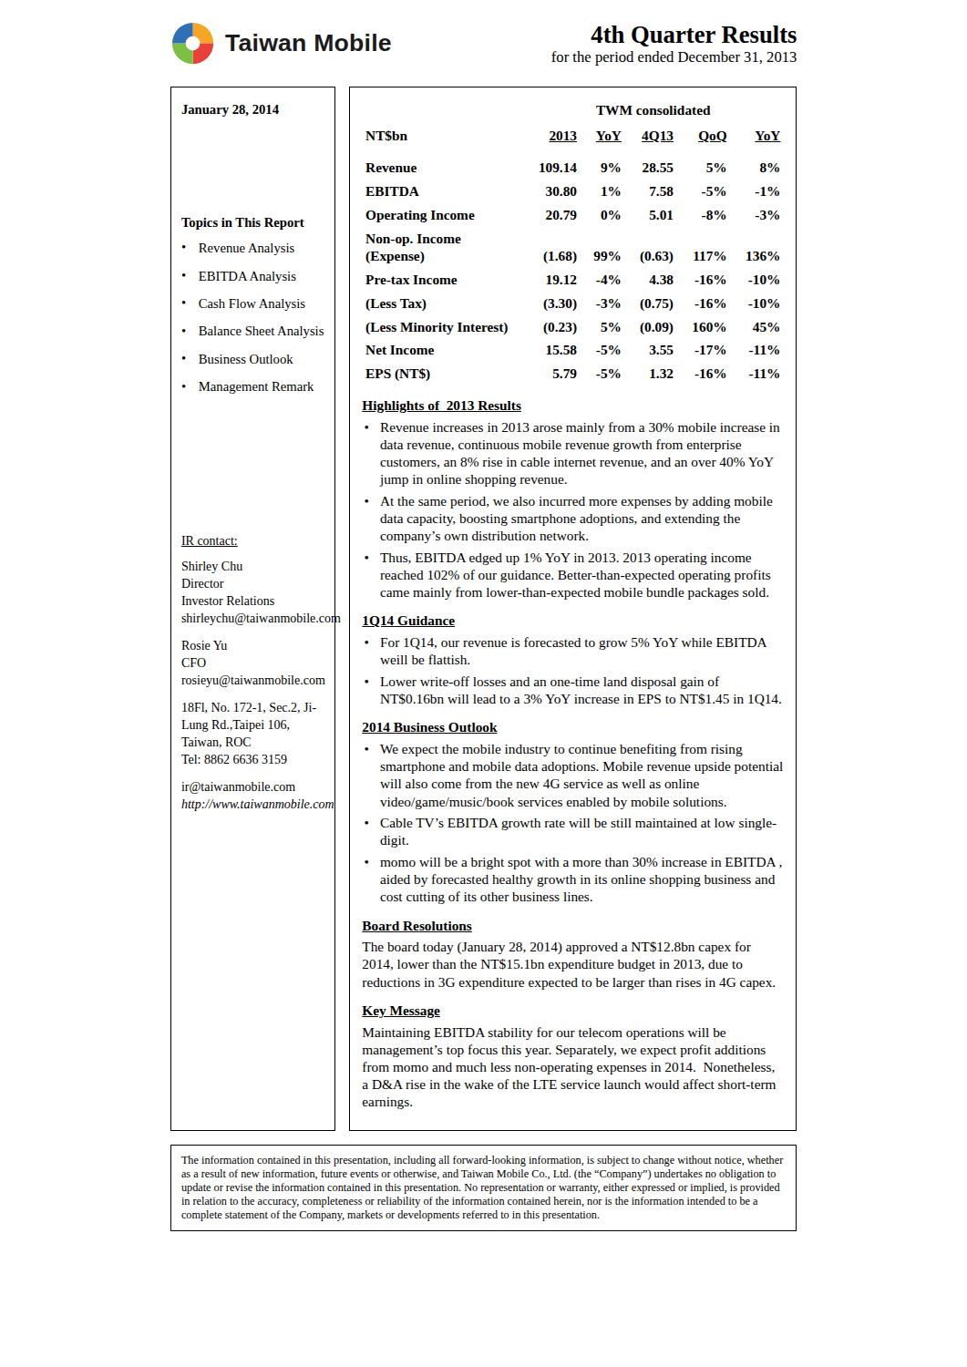Taiwan Mobile
4th Quarter Results
for the period ended December 31, 2013
January 28, 2014
Topics in This Report
Revenue Analysis
EBITDA Analysis
Cash Flow Analysis
Balance Sheet Analysis
Business Outlook
Management Remark
IR contact:
Shirley Chu
Director
Investor Relations
shirleychu@taiwanmobile.com
Rosie Yu
CFO
rosieyu@taiwanmobile.com
18Fl, No. 172-1, Sec.2, Ji-Lung Rd.,Taipei 106, Taiwan, ROC
Tel: 8862 6636 3159
ir@taiwanmobile.com
http://www.taiwanmobile.com
| | TWM consolidated |
| --- | --- |
| NT$bn | 2013 | YoY | 4Q13 | QoQ | YoY |
| Revenue | 109.14 | 9% | 28.55 | 5% | 8% |
| EBITDA | 30.80 | 1% | 7.58 | -5% | -1% |
| Operating Income | 20.79 | 0% | 5.01 | -8% | -3% |
| Non-op. Income (Expense) | (1.68) | 99% | (0.63) | 117% | 136% |
| Pre-tax Income | 19.12 | -4% | 4.38 | -16% | -10% |
| (Less Tax) | (3.30) | -3% | (0.75) | -16% | -10% |
| (Less Minority Interest) | (0.23) | 5% | (0.09) | 160% | 45% |
| Net Income | 15.58 | -5% | 3.55 | -17% | -11% |
| EPS (NT$) | 5.79 | -5% | 1.32 | -16% | -11% |
Highlights of 2013 Results
Revenue increases in 2013 arose mainly from a 30% mobile increase in data revenue, continuous mobile revenue growth from enterprise customers, an 8% rise in cable internet revenue, and an over 40% YoY jump in online shopping revenue.
At the same period, we also incurred more expenses by adding mobile data capacity, boosting smartphone adoptions, and extending the company’s own distribution network.
Thus, EBITDA edged up 1% YoY in 2013. 2013 operating income reached 102% of our guidance. Better-than-expected operating profits came mainly from lower-than-expected mobile bundle packages sold.
1Q14 Guidance
For 1Q14, our revenue is forecasted to grow 5% YoY while EBITDA weill be flattish.
Lower write-off losses and an one-time land disposal gain of NT$0.16bn will lead to a 3% YoY increase in EPS to NT$1.45 in 1Q14.
2014 Business Outlook
We expect the mobile industry to continue benefiting from rising smartphone and mobile data adoptions. Mobile revenue upside potential will also come from the new 4G service as well as online video/game/music/book services enabled by mobile solutions.
Cable TV’s EBITDA growth rate will be still maintained at low single-digit.
momo will be a bright spot with a more than 30% increase in EBITDA , aided by forecasted healthy growth in its online shopping business and cost cutting of its other business lines.
Board Resolutions
The board today (January 28, 2014) approved a NT$12.8bn capex for 2014, lower than the NT$15.1bn expenditure budget in 2013, due to reductions in 3G expenditure expected to be larger than rises in 4G capex.
Key Message
Maintaining EBITDA stability for our telecom operations will be management’s top focus this year. Separately, we expect profit additions from momo and much less non-operating expenses in 2014. Nonetheless, a D&A rise in the wake of the LTE service launch would affect short-term earnings.
The information contained in this presentation, including all forward-looking information, is subject to change without notice, whether as a result of new information, future events or otherwise, and Taiwan Mobile Co., Ltd. (the “Company”) undertakes no obligation to update or revise the information contained in this presentation. No representation or warranty, either expressed or implied, is provided in relation to the accuracy, completeness or reliability of the information contained herein, nor is the information intended to be a complete statement of the Company, markets or developments referred to in this presentation.